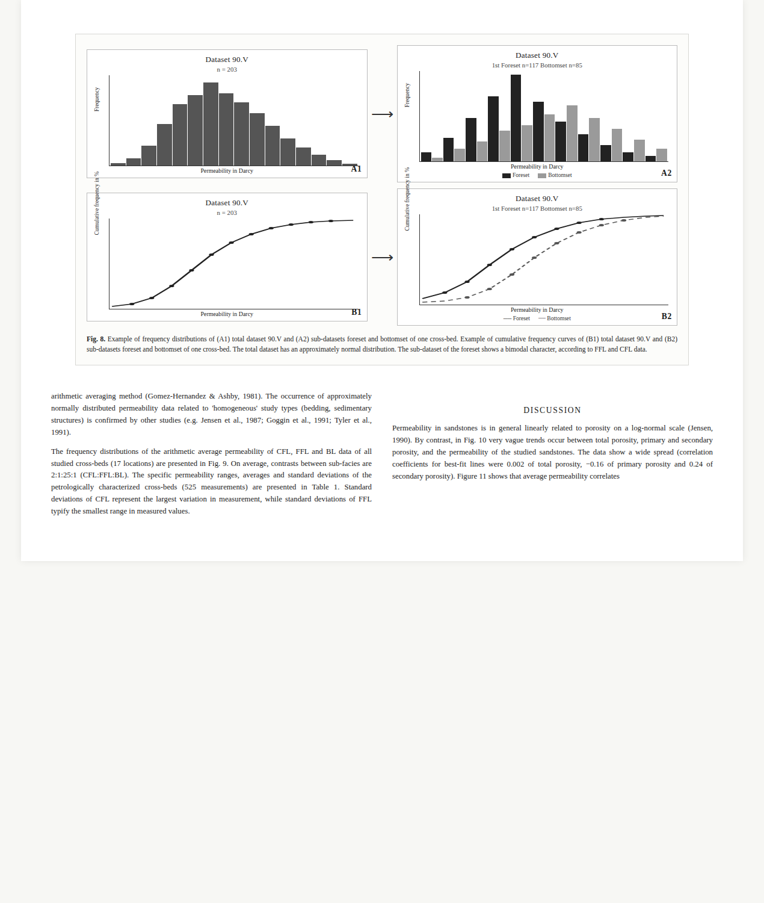Dataset 90.V
n = 203
Frequency
Permeability in Darcy
A1
⟶
Dataset 90.V
1st Foreset n=117 Bottomset n=85
Frequency
Permeability in Darcy
Foreset Bottomset
A2
Dataset 90.V
n = 203
Cumulative frequency in %
Permeability in Darcy
B1
⟶
Dataset 90.V
1st Foreset n=117 Bottomset n=85
Cumulative frequency in %
Permeability in Darcy
── Foreset ┄┄ Bottomset
B2
Fig. 8. Example of frequency distributions of (A1) total dataset 90.V and (A2) sub-datasets foreset and bottomset of one cross-bed. Example of cumulative frequency curves of (B1) total dataset 90.V and (B2) sub-datasets foreset and bottomset of one cross-bed. The total dataset has an approximately normal distribution. The sub-dataset of the foreset shows a bimodal character, according to FFL and CFL data.
arithmetic averaging method (Gomez-Hernandez & Ashby, 1981). The occurrence of approximately normally distributed permeability data related to 'homogeneous' study types (bedding, sedimentary structures) is confirmed by other studies (e.g. Jensen et al., 1987; Goggin et al., 1991; Tyler et al., 1991).
The frequency distributions of the arithmetic average permeability of CFL, FFL and BL data of all studied cross-beds (17 locations) are presented in Fig. 9. On average, contrasts between sub-facies are 2:1:25:1 (CFL:FFL:BL). The specific permeability ranges, averages and standard deviations of the petrologically characterized cross-beds (525 measurements) are presented in Table 1. Standard deviations of CFL represent the largest variation in measurement, while standard deviations of FFL typify the smallest range in measured values.
DISCUSSION
Permeability in sandstones is in general linearly related to porosity on a log-normal scale (Jensen, 1990). By contrast, in Fig. 10 very vague trends occur between total porosity, primary and secondary porosity, and the permeability of the studied sandstones. The data show a wide spread (correlation coefficients for best-fit lines were 0.002 of total porosity, −0.16 of primary porosity and 0.24 of secondary porosity). Figure 11 shows that average permeability correlates